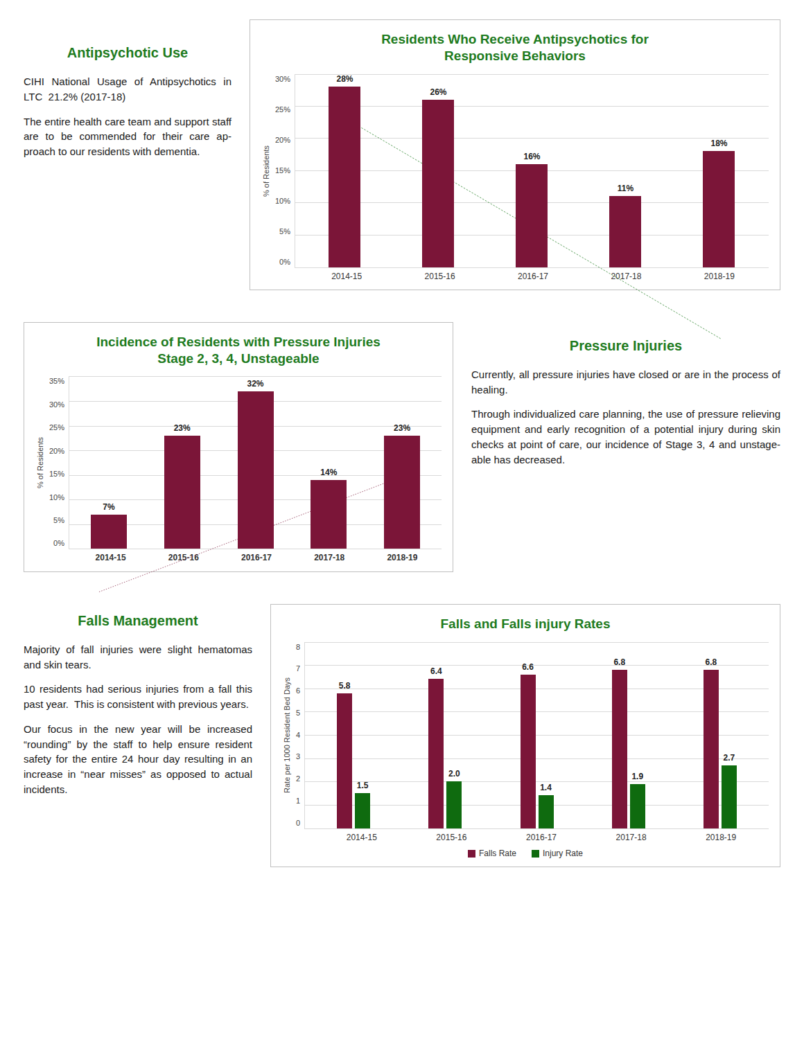Antipsychotic Use
CIHI National Usage of Antipsychotics in LTC 21.2% (2017-18)
The entire health care team and support staff are to be commended for their care approach to our residents with dementia.
Residents Who Receive Antipsychotics for
Responsive Behaviors
% of Residents
30% 25% 20% 15% 10% 5% 0%
28%
26%
16%
11%
18%
2014-152015-162016-172017-182018-19
Incidence of Residents with Pressure Injuries
Stage 2, 3, 4, Unstageable
% of Residents
35% 30% 25% 20% 15% 10% 5% 0%
7%
23%
32%
14%
23%
2014-152015-162016-172017-182018-19
Pressure Injuries
Currently, all pressure injuries have closed or are in the process of healing.
Through individualized care planning, the use of pressure relieving equipment and early recognition of a potential injury during skin checks at point of care, our incidence of Stage 3, 4 and unstageable has decreased.
Falls Management
Majority of fall injuries were slight hematomas and skin tears.
10 residents had serious injuries from a fall this past year. This is consistent with previous years.
Our focus in the new year will be increased “rounding” by the staff to help ensure resident safety for the entire 24 hour day resulting in an increase in “near misses” as opposed to actual incidents.
Falls and Falls injury Rates
Rate per 1000 Resident Bed Days
8765 43210
5.8
1.5
6.4
2.0
6.6
1.4
6.8
1.9
6.8
2.7
2014-152015-162016-172017-182018-19
Falls Rate Injury Rate